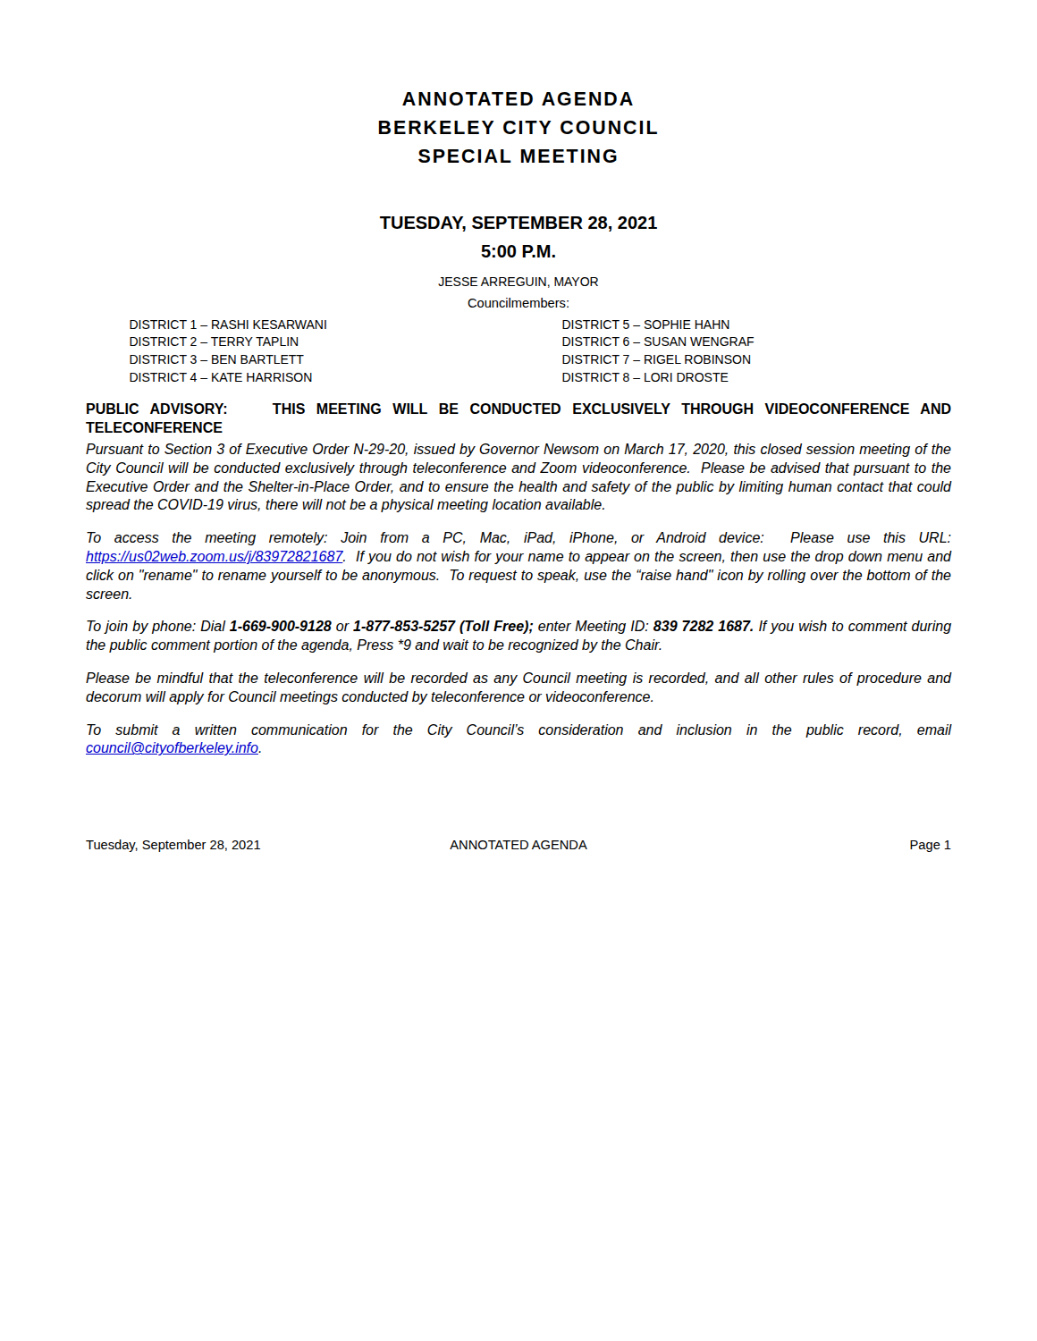ANNOTATED AGENDA
BERKELEY CITY COUNCIL
SPECIAL MEETING
TUESDAY, SEPTEMBER 28, 2021
5:00 P.M.
JESSE ARREGUIN, MAYOR
Councilmembers:
| DISTRICT 1 – RASHI KESARWANI | DISTRICT 5 – SOPHIE HAHN |
| DISTRICT 2 – TERRY TAPLIN | DISTRICT 6 – SUSAN WENGRAF |
| DISTRICT 3 – BEN BARTLETT | DISTRICT 7 – RIGEL ROBINSON |
| DISTRICT 4 – KATE HARRISON | DISTRICT 8 – LORI DROSTE |
PUBLIC ADVISORY: THIS MEETING WILL BE CONDUCTED EXCLUSIVELY THROUGH VIDEOCONFERENCE AND TELECONFERENCE
Pursuant to Section 3 of Executive Order N-29-20, issued by Governor Newsom on March 17, 2020, this closed session meeting of the City Council will be conducted exclusively through teleconference and Zoom videoconference. Please be advised that pursuant to the Executive Order and the Shelter-in-Place Order, and to ensure the health and safety of the public by limiting human contact that could spread the COVID-19 virus, there will not be a physical meeting location available.
To access the meeting remotely: Join from a PC, Mac, iPad, iPhone, or Android device: Please use this URL: https://us02web.zoom.us/j/83972821687. If you do not wish for your name to appear on the screen, then use the drop down menu and click on "rename" to rename yourself to be anonymous. To request to speak, use the “raise hand" icon by rolling over the bottom of the screen.
To join by phone: Dial 1-669-900-9128 or 1-877-853-5257 (Toll Free); enter Meeting ID: 839 7282 1687. If you wish to comment during the public comment portion of the agenda, Press *9 and wait to be recognized by the Chair.
Please be mindful that the teleconference will be recorded as any Council meeting is recorded, and all other rules of procedure and decorum will apply for Council meetings conducted by teleconference or videoconference.
To submit a written communication for the City Council’s consideration and inclusion in the public record, email council@cityofberkeley.info.
Tuesday, September 28, 2021
ANNOTATED AGENDA
Page 1